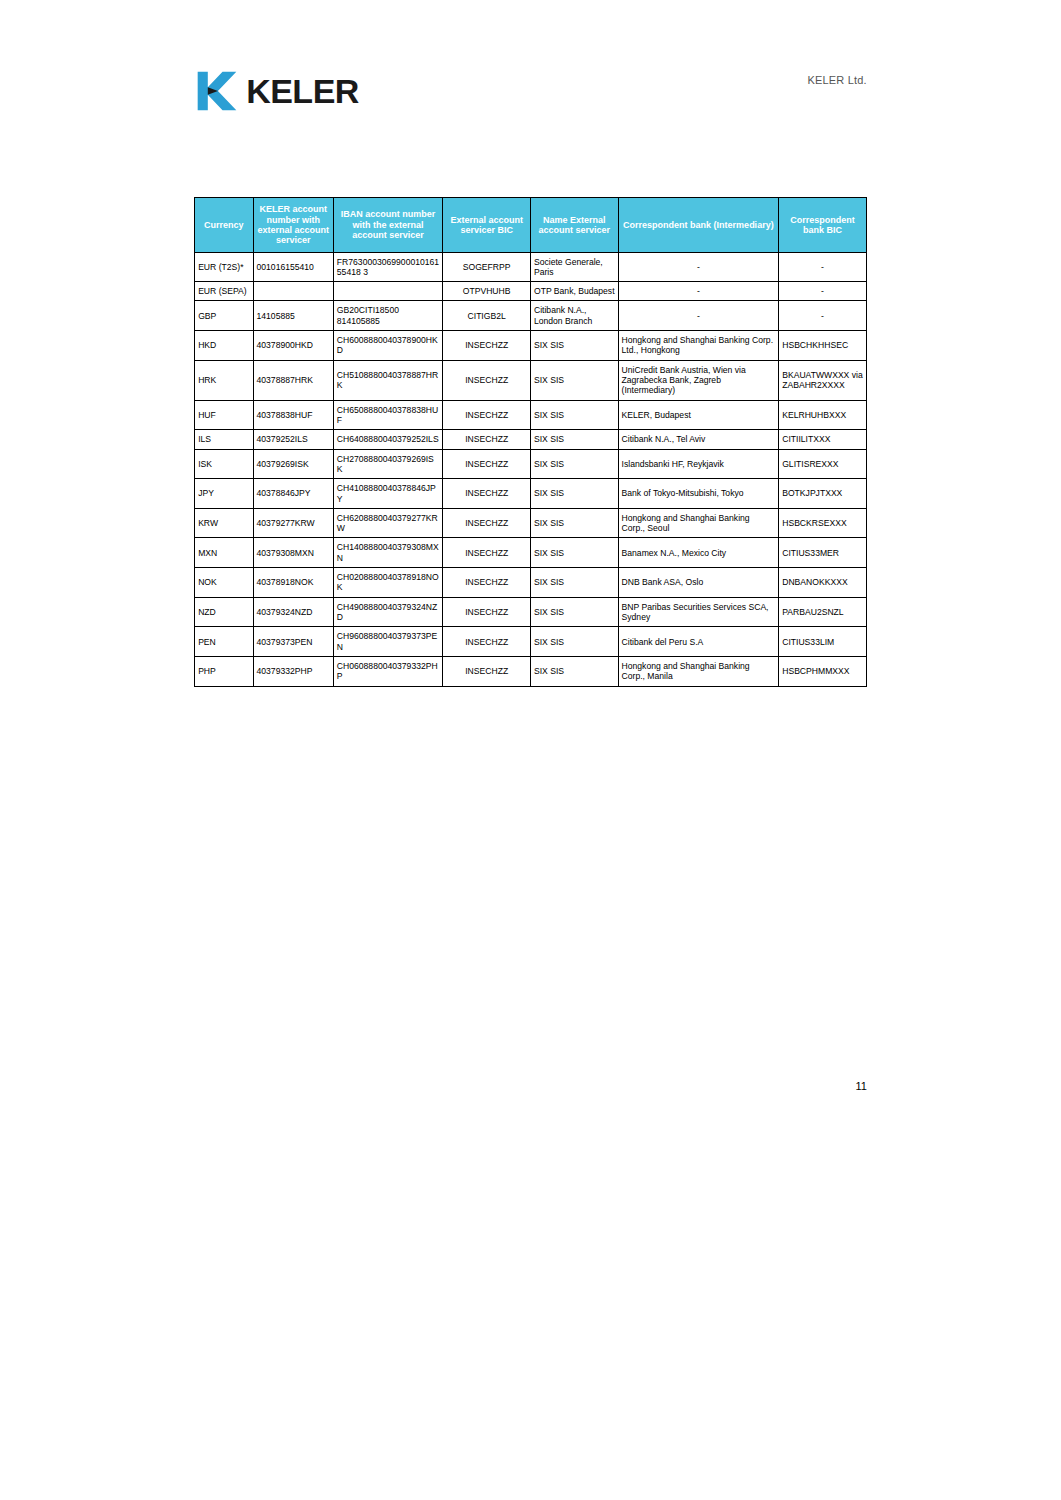KELER
KELER Ltd.
| Currency | KELER account number with external account servicer | IBAN account number with the external account servicer | External account servicer BIC | Name External account servicer | Correspondent bank (Intermediary) | Correspondent bank BIC |
| --- | --- | --- | --- | --- | --- | --- |
| EUR (T2S)* | 001016155410 | FR763000306990001016155418 3 | SOGEFRPP | Societe Generale, Paris | - | - |
| EUR (SEPA) | | | OTPVHUHB | OTP Bank, Budapest | - | - |
| GBP | 14105885 | GB20CITI18500 814105885 | CITIGB2L | Citibank N.A., London Branch | - | - |
| HKD | 40378900HKD | CH6008880040378900HKD | INSECHZZ | SIX SIS | Hongkong and Shanghai Banking Corp. Ltd., Hongkong | HSBCHKHHSEC |
| HRK | 40378887HRK | CH5108880040378887HRK | INSECHZZ | SIX SIS | UniCredit Bank Austria, Wien via Zagrabecka Bank, Zagreb (Intermediary) | BKAUATWWXXX via ZABAHR2XXXX |
| HUF | 40378838HUF | CH6508880040378838HUF | INSECHZZ | SIX SIS | KELER, Budapest | KELRHUHBXXX |
| ILS | 40379252ILS | CH6408880040379252ILS | INSECHZZ | SIX SIS | Citibank N.A., Tel Aviv | CITIILITXXX |
| ISK | 40379269ISK | CH2708880040379269ISK | INSECHZZ | SIX SIS | Islandsbanki HF, Reykjavik | GLITISREXXX |
| JPY | 40378846JPY | CH4108880040378846JPY | INSECHZZ | SIX SIS | Bank of Tokyo-Mitsubishi, Tokyo | BOTKJPJTXXX |
| KRW | 40379277KRW | CH6208880040379277KRW | INSECHZZ | SIX SIS | Hongkong and Shanghai Banking Corp., Seoul | HSBCKRSEXXX |
| MXN | 40379308MXN | CH1408880040379308MXN | INSECHZZ | SIX SIS | Banamex N.A., Mexico City | CITIUS33MER |
| NOK | 40378918NOK | CH0208880040378918NOK | INSECHZZ | SIX SIS | DNB Bank ASA, Oslo | DNBANOKKXXX |
| NZD | 40379324NZD | CH4908880040379324NZD | INSECHZZ | SIX SIS | BNP Paribas Securities Services SCA, Sydney | PARBAU2SNZL |
| PEN | 40379373PEN | CH9608880040379373PEN | INSECHZZ | SIX SIS | Citibank del Peru S.A | CITIUS33LIM |
| PHP | 40379332PHP | CH0608880040379332PHP | INSECHZZ | SIX SIS | Hongkong and Shanghai Banking Corp., Manila | HSBCPHMMXXX |
11